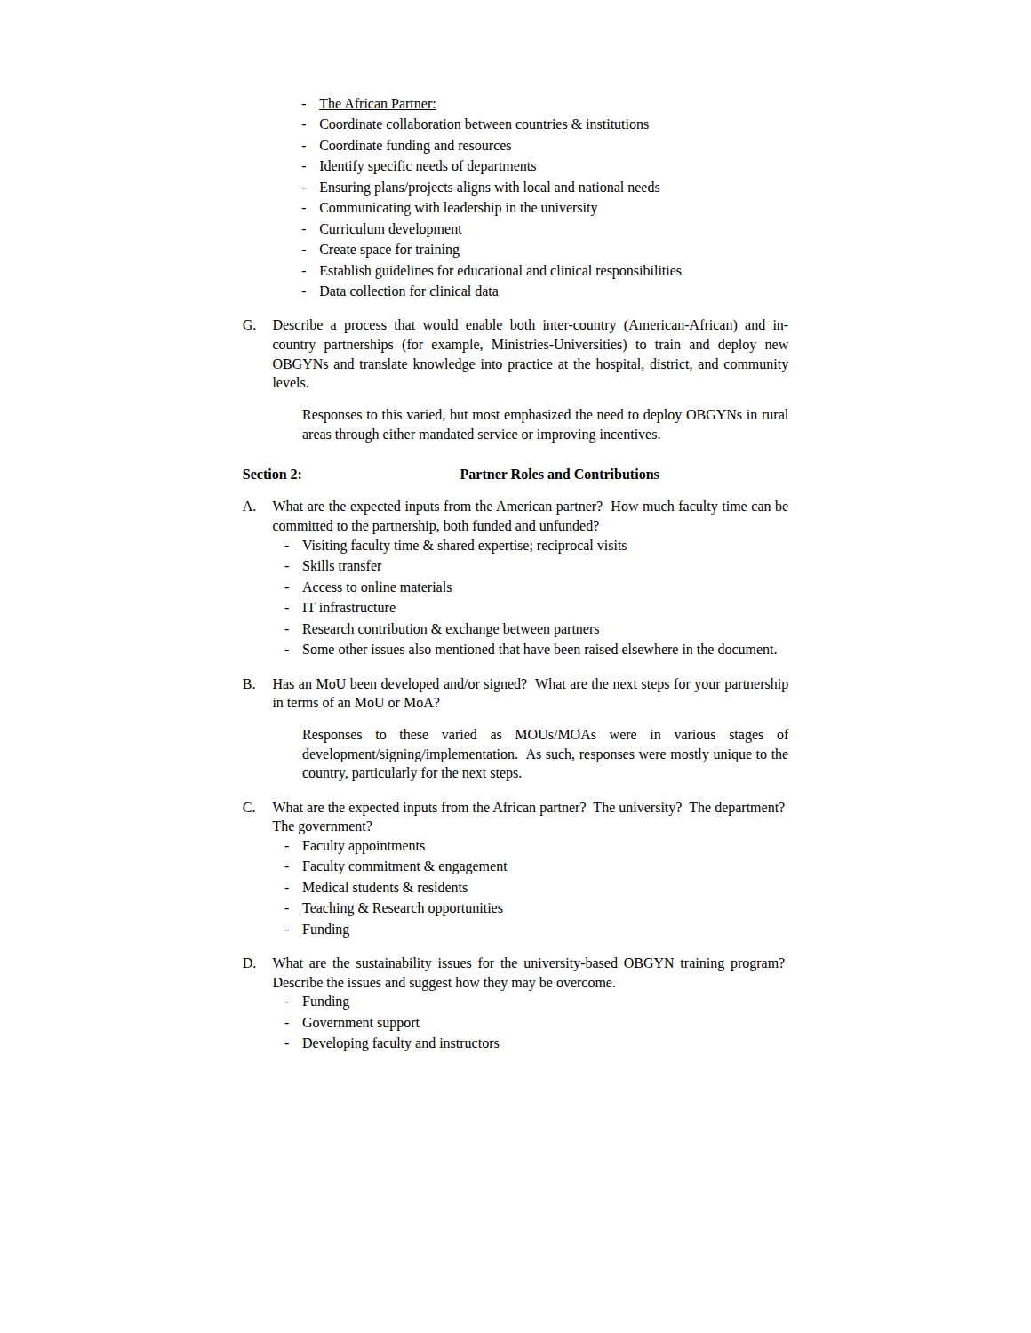The African Partner:
Coordinate collaboration between countries & institutions
Coordinate funding and resources
Identify specific needs of departments
Ensuring plans/projects aligns with local and national needs
Communicating with leadership in the university
Curriculum development
Create space for training
Establish guidelines for educational and clinical responsibilities
Data collection for clinical data
G.
Describe a process that would enable both inter-country (American-African) and in-country partnerships (for example, Ministries-Universities) to train and deploy new OBGYNs and translate knowledge into practice at the hospital, district, and community levels.
Responses to this varied, but most emphasized the need to deploy OBGYNs in rural areas through either mandated service or improving incentives.
Section 2: Partner Roles and Contributions
A.
What are the expected inputs from the American partner? How much faculty time can be committed to the partnership, both funded and unfunded?
Visiting faculty time & shared expertise; reciprocal visits
Skills transfer
Access to online materials
IT infrastructure
Research contribution & exchange between partners
Some other issues also mentioned that have been raised elsewhere in the document.
B.
Has an MoU been developed and/or signed? What are the next steps for your partnership in terms of an MoU or MoA?
Responses to these varied as MOUs/MOAs were in various stages of development/signing/implementation. As such, responses were mostly unique to the country, particularly for the next steps.
C.
What are the expected inputs from the African partner? The university? The department? The government?
Faculty appointments
Faculty commitment & engagement
Medical students & residents
Teaching & Research opportunities
Funding
D.
What are the sustainability issues for the university-based OBGYN training program? Describe the issues and suggest how they may be overcome.
Funding
Government support
Developing faculty and instructors